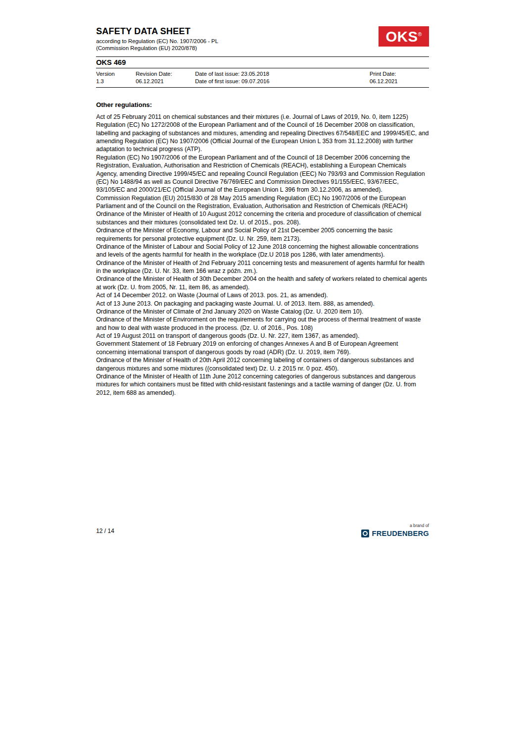SAFETY DATA SHEET
according to Regulation (EC) No. 1907/2006 - PL
(Commission Regulation (EU) 2020/878)
OKS®
OKS 469
Version
1.3
Revision Date:
06.12.2021
Date of last issue: 23.05.2018
Date of first issue: 09.07.2016
Print Date:
06.12.2021
Other regulations:
Act of 25 February 2011 on chemical substances and their mixtures (i.e. Journal of Laws of 2019, No. 0, item 1225)
Regulation (EC) No 1272/2008 of the European Parliament and of the Council of 16 December 2008 on classification, labelling and packaging of substances and mixtures, amending and repealing Directives 67/548/EEC and 1999/45/EC, and amending Regulation (EC) No 1907/2006 (Official Journal of the European Union L 353 from 31.12.2008) with further adaptation to technical progress (ATP).
Regulation (EC) No 1907/2006 of the European Parliament and of the Council of 18 December 2006 concerning the Registration, Evaluation, Authorisation and Restriction of Chemicals (REACH), establishing a European Chemicals Agency, amending Directive 1999/45/EC and repealing Council Regulation (EEC) No 793/93 and Commission Regulation (EC) No 1488/94 as well as Council Directive 76/769/EEC and Commission Directives 91/155/EEC, 93/67/EEC, 93/105/EC and 2000/21/EC (Official Journal of the European Union L 396 from 30.12.2006, as amended).
Commission Regulation (EU) 2015/830 of 28 May 2015 amending Regulation (EC) No 1907/2006 of the European Parliament and of the Council on the Registration, Evaluation, Authorisation and Restriction of Chemicals (REACH)
Ordinance of the Minister of Health of 10 August 2012 concerning the criteria and procedure of classification of chemical substances and their mixtures (consolidated text Dz. U. of 2015., pos. 208).
Ordinance of the Minister of Economy, Labour and Social Policy of 21st December 2005 concerning the basic requirements for personal protective equipment (Dz. U. Nr. 259, item 2173).
Ordinance of the Minister of Labour and Social Policy of 12 June 2018 concerning the highest allowable concentrations and levels of the agents harmful for health in the workplace (Dz.U 2018 pos 1286, with later amendments).
Ordinance of the Minister of Health of 2nd February 2011 concerning tests and measurement of agents harmful for health in the workplace (Dz. U. Nr. 33, item 166 wraz z późn. zm.).
Ordinance of the Minister of Health of 30th December 2004 on the health and safety of workers related to chemical agents at work (Dz. U. from 2005, Nr. 11, item 86, as amended).
Act of 14 December 2012. on Waste (Journal of Laws of 2013. pos. 21, as amended).
Act of 13 June 2013. On packaging and packaging waste Journal. U. of 2013. Item. 888, as amended).
Ordinance of the Minister of Climate of 2nd January 2020 on Waste Catalog (Dz. U. 2020 item 10).
Ordinance of the Minister of Environment on the requirements for carrying out the process of thermal treatment of waste and how to deal with waste produced in the process. (Dz. U. of 2016., Pos. 108)
Act of 19 August 2011 on transport of dangerous goods (Dz. U. Nr. 227, item 1367, as amended).
Government Statement of 18 February 2019 on enforcing of changes Annexes A and B of European Agreement concerning international transport of dangerous goods by road (ADR) (Dz. U. 2019, item 769).
Ordinance of the Minister of Health of 20th April 2012 concerning labeling of containers of dangerous substances and dangerous mixtures and some mixtures ((consolidated text) Dz. U. z 2015 nr. 0 poz. 450).
Ordinance of the Minister of Health of 11th June 2012 concerning categories of dangerous substances and dangerous mixtures for which containers must be fitted with child-resistant fastenings and a tactile warning of danger (Dz. U. from 2012, item 688 as amended).
12 / 14
a brand of
FREUDENBERG